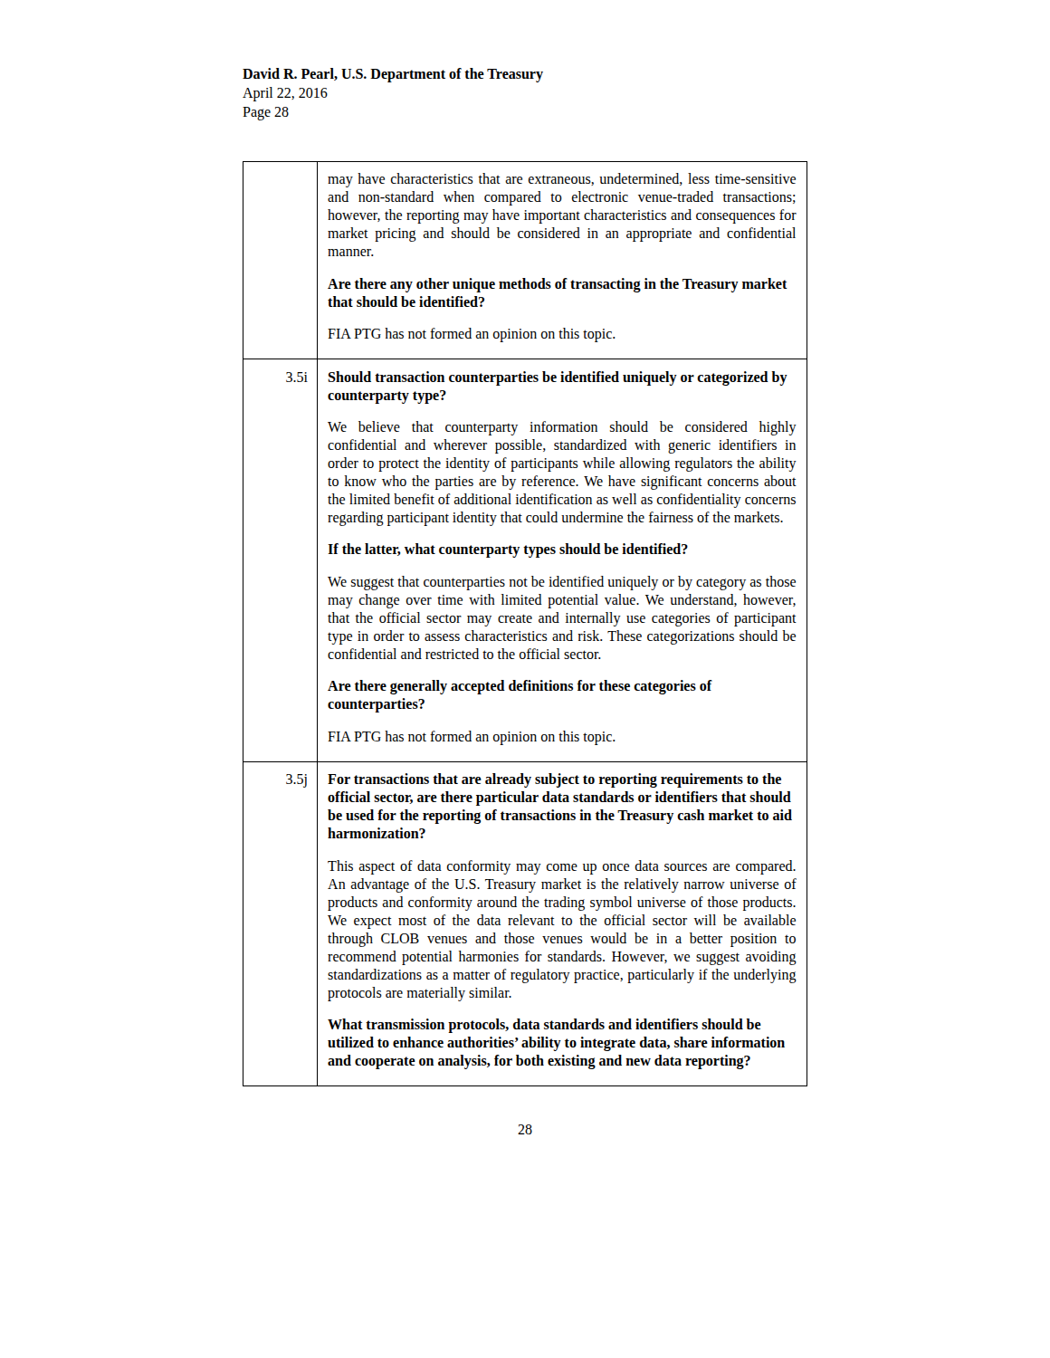David R. Pearl, U.S. Department of the Treasury
April 22, 2016
Page 28
| | may have characteristics that are extraneous, undetermined, less time-sensitive and non-standard when compared to electronic venue-traded transactions; however, the reporting may have important characteristics and consequences for market pricing and should be considered in an appropriate and confidential manner. Are there any other unique methods of transacting in the Treasury market that should be identified? FIA PTG has not formed an opinion on this topic. |
| 3.5i | Should transaction counterparties be identified uniquely or categorized by counterparty type? We believe that counterparty information should be considered highly confidential and wherever possible, standardized with generic identifiers in order to protect the identity of participants while allowing regulators the ability to know who the parties are by reference. We have significant concerns about the limited benefit of additional identification as well as confidentiality concerns regarding participant identity that could undermine the fairness of the markets. If the latter, what counterparty types should be identified? We suggest that counterparties not be identified uniquely or by category as those may change over time with limited potential value. We understand, however, that the official sector may create and internally use categories of participant type in order to assess characteristics and risk. These categorizations should be confidential and restricted to the official sector. Are there generally accepted definitions for these categories of counterparties? FIA PTG has not formed an opinion on this topic. |
| 3.5j | For transactions that are already subject to reporting requirements to the official sector, are there particular data standards or identifiers that should be used for the reporting of transactions in the Treasury cash market to aid harmonization? This aspect of data conformity may come up once data sources are compared. An advantage of the U.S. Treasury market is the relatively narrow universe of products and conformity around the trading symbol universe of those products. We expect most of the data relevant to the official sector will be available through CLOB venues and those venues would be in a better position to recommend potential harmonies for standards. However, we suggest avoiding standardizations as a matter of regulatory practice, particularly if the underlying protocols are materially similar. What transmission protocols, data standards and identifiers should be utilized to enhance authorities’ ability to integrate data, share information and cooperate on analysis, for both existing and new data reporting? |
28